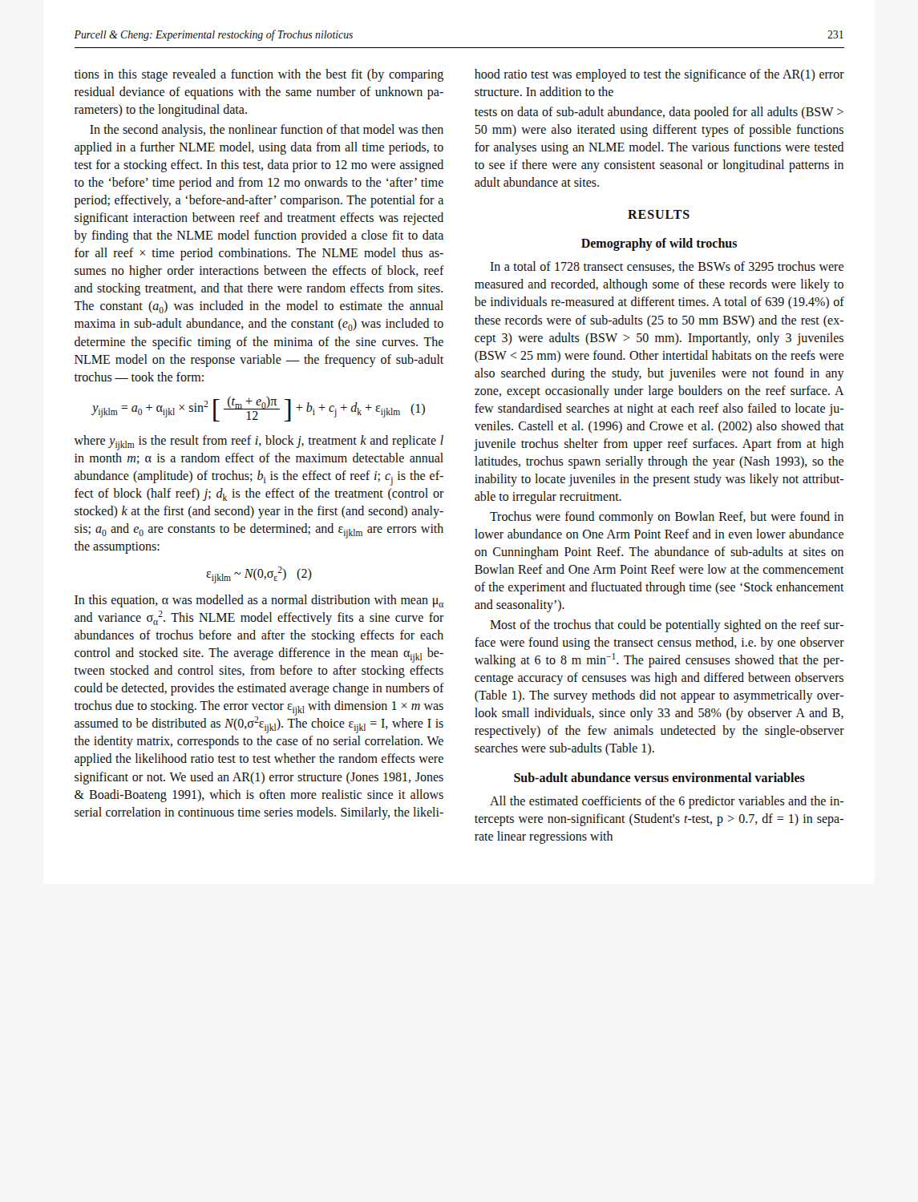Purcell & Cheng: Experimental restocking of Trochus niloticus 231
tions in this stage revealed a function with the best fit (by comparing residual deviance of equations with the same number of unknown parameters) to the longitudinal data.
In the second analysis, the nonlinear function of that model was then applied in a further NLME model, using data from all time periods, to test for a stocking effect. In this test, data prior to 12 mo were assigned to the ‘before’ time period and from 12 mo onwards to the ‘after’ time period; effectively, a ‘before-and-after’ comparison. The potential for a significant interaction between reef and treatment effects was rejected by finding that the NLME model function provided a close fit to data for all reef × time period combinations. The NLME model thus assumes no higher order interactions between the effects of block, reef and stocking treatment, and that there were random effects from sites. The constant (a0) was included in the model to estimate the annual maxima in sub-adult abundance, and the constant (e0) was included to determine the specific timing of the minima of the sine curves. The NLME model on the response variable — the frequency of sub-adult trochus — took the form:
yijklm = a0 + αijkl × sin2 [ (tm + e0)π 12 ] + bi + cj + dk + εijklm (1)
where yijklm is the result from reef i, block j, treatment k and replicate l in month m; α is a random effect of the maximum detectable annual abundance (amplitude) of trochus; bi is the effect of reef i; cj is the effect of block (half reef) j; dk is the effect of the treatment (control or stocked) k at the first (and second) year in the first (and second) analysis; a0 and e0 are constants to be determined; and εijklm are errors with the assumptions:
εijklm ~ N(0,σε2) (2)
In this equation, α was modelled as a normal distribution with mean μα and variance σα2. This NLME model effectively fits a sine curve for abundances of trochus before and after the stocking effects for each control and stocked site. The average difference in the mean αijkl between stocked and control sites, from before to after stocking effects could be detected, provides the estimated average change in numbers of trochus due to stocking. The error vector εijkl with dimension 1 × m was assumed to be distributed as N(0,σ2εijkl). The choice εijkl = I, where I is the identity matrix, corresponds to the case of no serial correlation. We applied the likelihood ratio test to test whether the random effects were significant or not. We used an AR(1) error structure (Jones 1981, Jones & Boadi-Boateng 1991), which is often more realistic since it allows serial correlation in continuous time series models. Similarly, the likelihood ratio test was employed to test the significance of the AR(1) error structure. In addition to the
tests on data of sub-adult abundance, data pooled for all adults (BSW > 50 mm) were also iterated using different types of possible functions for analyses using an NLME model. The various functions were tested to see if there were any consistent seasonal or longitudinal patterns in adult abundance at sites.
Results
Demography of wild trochus
In a total of 1728 transect censuses, the BSWs of 3295 trochus were measured and recorded, although some of these records were likely to be individuals re-measured at different times. A total of 639 (19.4%) of these records were of sub-adults (25 to 50 mm BSW) and the rest (except 3) were adults (BSW > 50 mm). Importantly, only 3 juveniles (BSW < 25 mm) were found. Other intertidal habitats on the reefs were also searched during the study, but juveniles were not found in any zone, except occasionally under large boulders on the reef surface. A few standardised searches at night at each reef also failed to locate juveniles. Castell et al. (1996) and Crowe et al. (2002) also showed that juvenile trochus shelter from upper reef surfaces. Apart from at high latitudes, trochus spawn serially through the year (Nash 1993), so the inability to locate juveniles in the present study was likely not attributable to irregular recruitment.
Trochus were found commonly on Bowlan Reef, but were found in lower abundance on One Arm Point Reef and in even lower abundance on Cunningham Point Reef. The abundance of sub-adults at sites on Bowlan Reef and One Arm Point Reef were low at the commencement of the experiment and fluctuated through time (see ‘Stock enhancement and seasonality’).
Most of the trochus that could be potentially sighted on the reef surface were found using the transect census method, i.e. by one observer walking at 6 to 8 m min−1. The paired censuses showed that the percentage accuracy of censuses was high and differed between observers (Table 1). The survey methods did not appear to asymmetrically overlook small individuals, since only 33 and 58% (by observer A and B, respectively) of the few animals undetected by the single-observer searches were sub-adults (Table 1).
Sub-adult abundance versus environmental variables
All the estimated coefficients of the 6 predictor variables and the intercepts were non-significant (Student's t-test, p > 0.7, df = 1) in separate linear regressions with